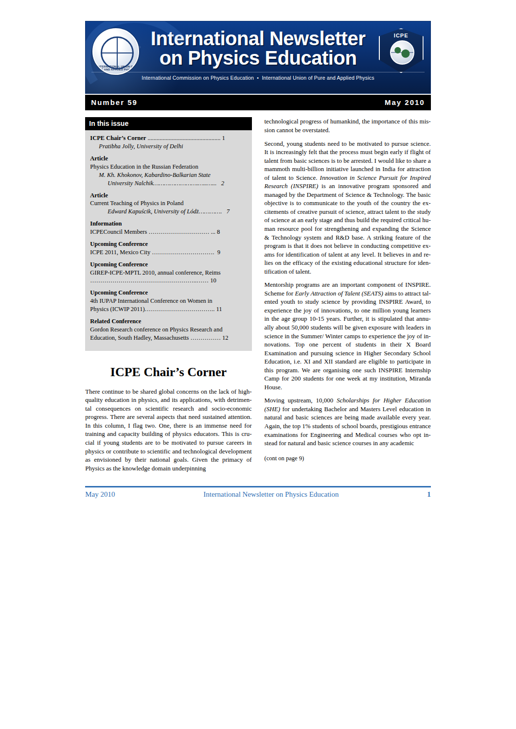INTERNATIONAL UNION OF
PURE AND APPLIED PHYSICS
ICPE
International Newsletter
on Physics Education
International Commission on Physics Education • International Union of Pure and Applied Physics
Number 59 May 2010
In this issue
ICPE Chair’s Corner ................................................ 1
Pratibha Jolly, University of Delhi
Article
Physics Education in the Russian Federation
M. Kh. Khokonov, Kabardino-Balkarian State University Nalchik…………………….…..…... 2
Article
Current Teaching of Physics in Poland
Edward Kapuścik, University of Lódż…………. 7
Information
ICPECouncil Members ………………………… ... 8
Upcoming Conference
ICPE 2011, Mexico City …………………………. 9
Upcoming Conference
GIREP-ICPE-MPTL 2010, annual conference, Reims
……………………………………………..…… 10
Upcoming Conference
4th IUPAP International Conference on Women in
Physics (ICWIP 2011)…………………………….. 11
Related Conference
Gordon Research conference on Physics Research and
Education, South Hadley, Massachusetts …………… 12
ICPE Chair’s Corner
There continue to be shared global concerns on the lack of high-quality education in physics, and its applications, with detrimental consequences on scientific research and socio-economic progress. There are several aspects that need sustained attention. In this column, I flag two. One, there is an immense need for training and capacity building of physics educators. This is crucial if young students are to be motivated to pursue careers in physics or contribute to scientific and technological development as envisioned by their national goals. Given the primacy of Physics as the knowledge domain underpinning
technological progress of humankind, the importance of this mission cannot be overstated.
Second, young students need to be motivated to pursue science. It is increasingly felt that the process must begin early if flight of talent from basic sciences is to be arrested. I would like to share a mammoth multi-billion initiative launched in India for attraction of talent to Science. Innovation in Science Pursuit for Inspired Research (INSPIRE) is an innovative program sponsored and managed by the Department of Science & Technology. The basic objective is to communicate to the youth of the country the excitements of creative pursuit of science, attract talent to the study of science at an early stage and thus build the required critical human resource pool for strengthening and expanding the Science & Technology system and R&D base. A striking feature of the program is that it does not believe in conducting competitive exams for identification of talent at any level. It believes in and relies on the efficacy of the existing educational structure for identification of talent.
Mentorship programs are an important component of INSPIRE. Scheme for Early Attraction of Talent (SEATS) aims to attract talented youth to study science by providing INSPIRE Award, to experience the joy of innovations, to one million young learners in the age group 10-15 years. Further, it is stipulated that annually about 50,000 students will be given exposure with leaders in science in the Summer/ Winter camps to experience the joy of innovations. Top one percent of students in their X Board Examination and pursuing science in Higher Secondary School Education, i.e. XI and XII standard are eligible to participate in this program. We are organising one such INSPIRE Internship Camp for 200 students for one week at my institution, Miranda House.
Moving upstream, 10,000 Scholarships for Higher Education (SHE) for undertaking Bachelor and Masters Level education in natural and basic sciences are being made available every year. Again, the top 1% students of school boards, prestigious entrance examinations for Engineering and Medical courses who opt instead for natural and basic science courses in any academic
(cont on page 9)
May 2010 International Newsletter on Physics Education 1